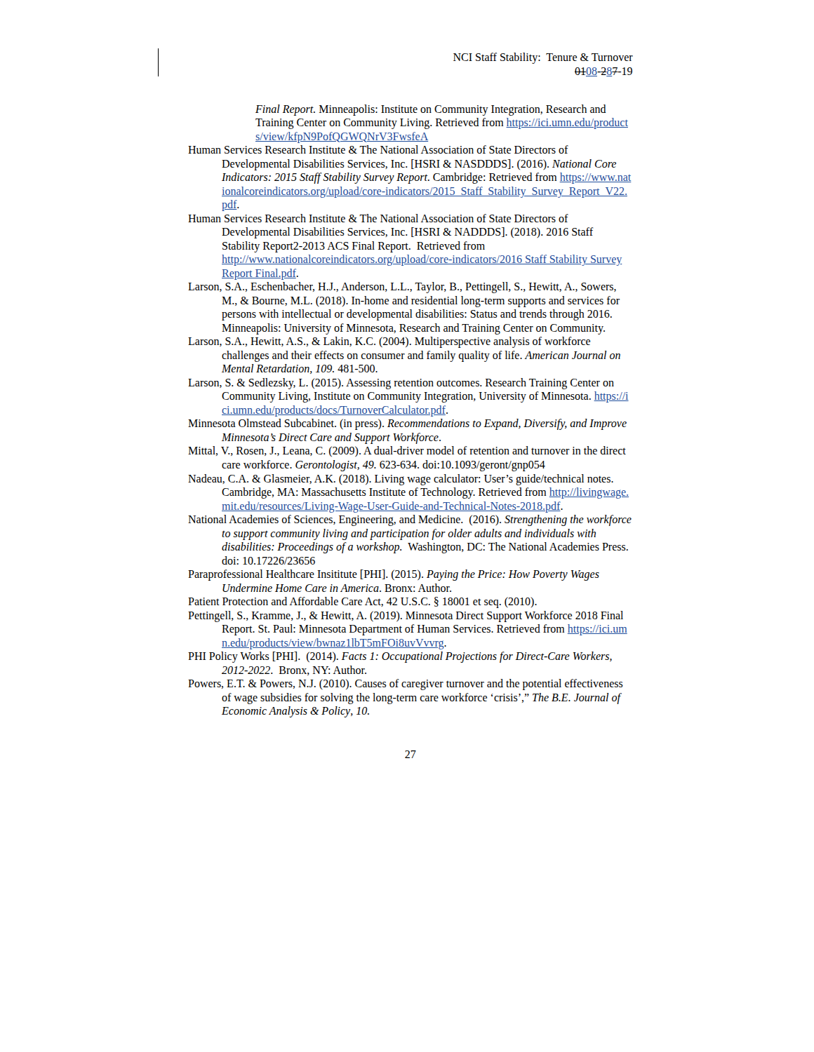NCI Staff Stability: Tenure & Turnover
0108-287-19
Final Report. Minneapolis: Institute on Community Integration, Research and Training Center on Community Living. Retrieved from https://ici.umn.edu/products/view/kfpN9PofQGWQNrV3FwsfeA
Human Services Research Institute & The National Association of State Directors of Developmental Disabilities Services, Inc. [HSRI & NASDDDS]. (2016). National Core Indicators: 2015 Staff Stability Survey Report. Cambridge: Retrieved from https://www.nationalcoreindicators.org/upload/core-indicators/2015_Staff_Stability_Survey_Report_V22.pdf.
Human Services Research Institute & The National Association of State Directors of Developmental Disabilities Services, Inc. [HSRI & NADDDS]. (2018). 2016 Staff Stability Report2-2013 ACS Final Report. Retrieved from http://www.nationalcoreindicators.org/upload/core-indicators/2016 Staff Stability Survey Report Final.pdf.
Larson, S.A., Eschenbacher, H.J., Anderson, L.L., Taylor, B., Pettingell, S., Hewitt, A., Sowers, M., & Bourne, M.L. (2018). In-home and residential long-term supports and services for persons with intellectual or developmental disabilities: Status and trends through 2016. Minneapolis: University of Minnesota, Research and Training Center on Community.
Larson, S.A., Hewitt, A.S., & Lakin, K.C. (2004). Multiperspective analysis of workforce challenges and their effects on consumer and family quality of life. American Journal on Mental Retardation, 109. 481-500.
Larson, S. & Sedlezsky, L. (2015). Assessing retention outcomes. Research Training Center on Community Living, Institute on Community Integration, University of Minnesota. https://ici.umn.edu/products/docs/TurnoverCalculator.pdf.
Minnesota Olmstead Subcabinet. (in press). Recommendations to Expand, Diversify, and Improve Minnesota’s Direct Care and Support Workforce.
Mittal, V., Rosen, J., Leana, C. (2009). A dual-driver model of retention and turnover in the direct care workforce. Gerontologist, 49. 623-634. doi:10.1093/geront/gnp054
Nadeau, C.A. & Glasmeier, A.K. (2018). Living wage calculator: User’s guide/technical notes. Cambridge, MA: Massachusetts Institute of Technology. Retrieved from http://livingwage.mit.edu/resources/Living-Wage-User-Guide-and-Technical-Notes-2018.pdf.
National Academies of Sciences, Engineering, and Medicine. (2016). Strengthening the workforce to support community living and participation for older adults and individuals with disabilities: Proceedings of a workshop. Washington, DC: The National Academies Press. doi: 10.17226/23656
Paraprofessional Healthcare Insititute [PHI]. (2015). Paying the Price: How Poverty Wages Undermine Home Care in America. Bronx: Author.
Patient Protection and Affordable Care Act, 42 U.S.C. § 18001 et seq. (2010).
Pettingell, S., Kramme, J., & Hewitt, A. (2019). Minnesota Direct Support Workforce 2018 Final Report. St. Paul: Minnesota Department of Human Services. Retrieved from https://ici.umn.edu/products/view/bwnaz1lbT5mFOi8uvVvvrg.
PHI Policy Works [PHI]. (2014). Facts 1: Occupational Projections for Direct-Care Workers, 2012-2022. Bronx, NY: Author.
Powers, E.T. & Powers, N.J. (2010). Causes of caregiver turnover and the potential effectiveness of wage subsidies for solving the long-term care workforce ‘crisis’,” The B.E. Journal of Economic Analysis & Policy, 10.
27